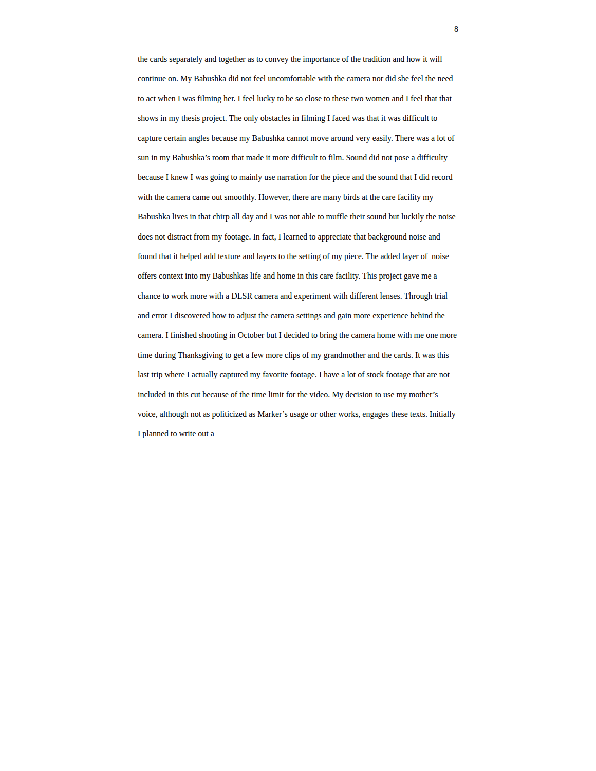8
the cards separately and together as to convey the importance of the tradition and how it will continue on. My Babushka did not feel uncomfortable with the camera nor did she feel the need to act when I was filming her. I feel lucky to be so close to these two women and I feel that that shows in my thesis project. The only obstacles in filming I faced was that it was difficult to capture certain angles because my Babushka cannot move around very easily. There was a lot of sun in my Babushka’s room that made it more difficult to film. Sound did not pose a difficulty because I knew I was going to mainly use narration for the piece and the sound that I did record with the camera came out smoothly. However, there are many birds at the care facility my Babushka lives in that chirp all day and I was not able to muffle their sound but luckily the noise does not distract from my footage. In fact, I learned to appreciate that background noise and found that it helped add texture and layers to the setting of my piece. The added layer of noise offers context into my Babushkas life and home in this care facility. This project gave me a chance to work more with a DLSR camera and experiment with different lenses. Through trial and error I discovered how to adjust the camera settings and gain more experience behind the camera. I finished shooting in October but I decided to bring the camera home with me one more time during Thanksgiving to get a few more clips of my grandmother and the cards. It was this last trip where I actually captured my favorite footage. I have a lot of stock footage that are not included in this cut because of the time limit for the video. My decision to use my mother’s voice, although not as politicized as Marker’s usage or other works, engages these texts. Initially I planned to write out a